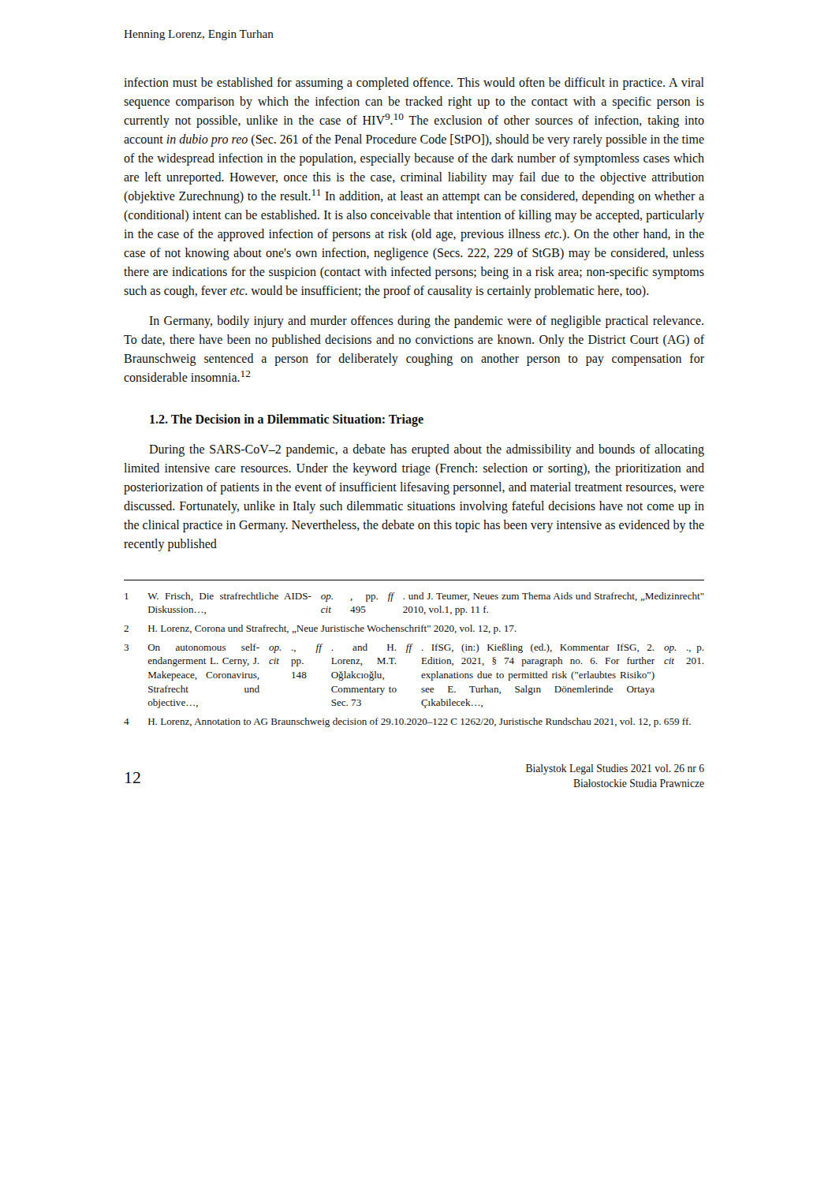Henning Lorenz, Engin Turhan
infection must be established for assuming a completed offence. This would often be difficult in practice. A viral sequence comparison by which the infection can be tracked right up to the contact with a specific person is currently not possible, unlike in the case of HIV9.10 The exclusion of other sources of infection, taking into account in dubio pro reo (Sec. 261 of the Penal Procedure Code [StPO]), should be very rarely possible in the time of the widespread infection in the population, especially because of the dark number of symptomless cases which are left unreported. However, once this is the case, criminal liability may fail due to the objective attribution (objektive Zurechnung) to the result.11 In addition, at least an attempt can be considered, depending on whether a (conditional) intent can be established. It is also conceivable that intention of killing may be accepted, particularly in the case of the approved infection of persons at risk (old age, previous illness etc.). On the other hand, in the case of not knowing about one's own infection, negligence (Secs. 222, 229 of StGB) may be considered, unless there are indications for the suspicion (contact with infected persons; being in a risk area; non-specific symptoms such as cough, fever etc. would be insufficient; the proof of causality is certainly problematic here, too).
In Germany, bodily injury and murder offences during the pandemic were of negligible practical relevance. To date, there have been no published decisions and no convictions are known. Only the District Court (AG) of Braunschweig sentenced a person for deliberately coughing on another person to pay compensation for considerable insomnia.12
1.2. The Decision in a Dilemmatic Situation: Triage
During the SARS-CoV–2 pandemic, a debate has erupted about the admissibility and bounds of allocating limited intensive care resources. Under the keyword triage (French: selection or sorting), the prioritization and posteriorization of patients in the event of insufficient lifesaving personnel, and material treatment resources, were discussed. Fortunately, unlike in Italy such dilemmatic situations involving fateful decisions have not come up in the clinical practice in Germany. Nevertheless, the debate on this topic has been very intensive as evidenced by the recently published
W. Frisch, Die strafrechtliche AIDS-Diskussion…, op. cit, pp. 495 ff. und J. Teumer, Neues zum Thema Aids und Strafrecht, „Medizinrecht" 2010, vol.1, pp. 11 f.
H. Lorenz, Corona und Strafrecht, „Neue Juristische Wochenschrift" 2020, vol. 12, p. 17.
On autonomous self-endangerment L. Cerny, J. Makepeace, Coronavirus, Strafrecht und objective…, op. cit., pp. 148 ff. and H. Lorenz, M.T. Oğlakcıoğlu, Commentary to Sec. 73 ff. IfSG, (in:) Kießling (ed.), Kommentar IfSG, 2. Edition, 2021, § 74 paragraph no. 6. For further explanations due to permitted risk ("erlaubtes Risiko") see E. Turhan, Salgın Dönemlerinde Ortaya Çıkabilecek…, op. cit., p. 201.
H. Lorenz, Annotation to AG Braunschweig decision of 29.10.2020–122 C 1262/20, Juristische Rundschau 2021, vol. 12, p. 659 ff.
12
Bialystok Legal Studies 2021 vol. 26 nr 6
Białostockie Studia Prawnicze